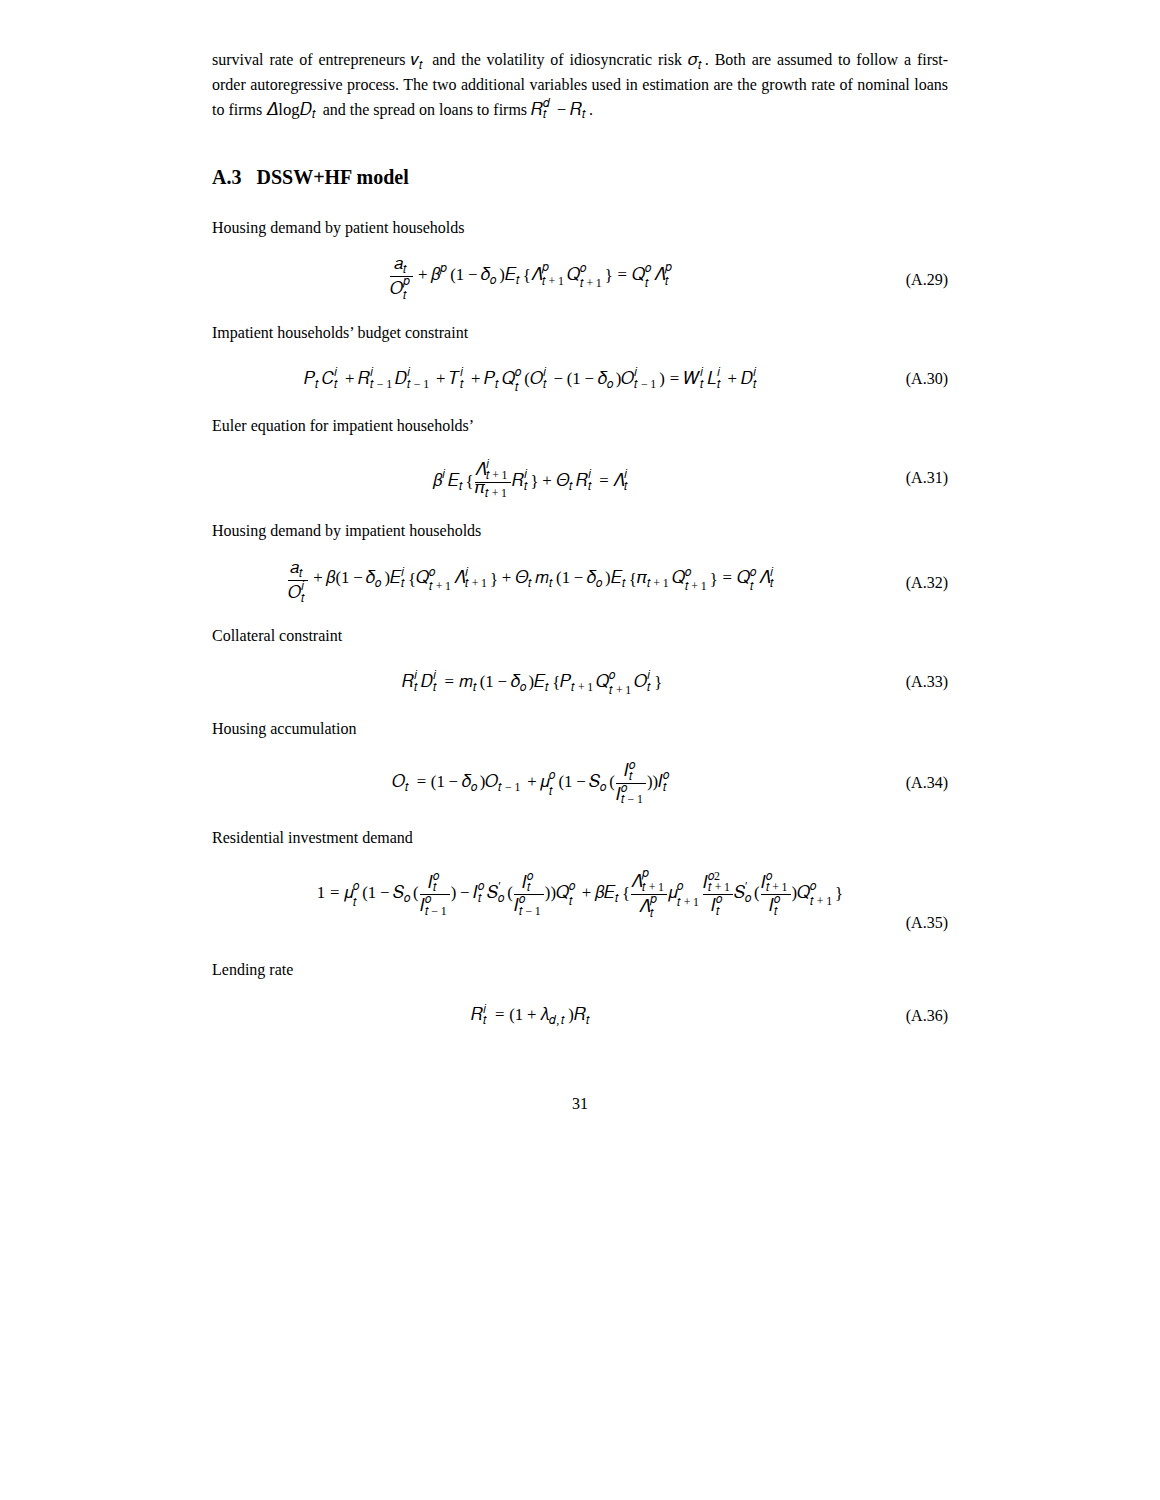survival rate of entrepreneurs νt and the volatility of idiosyncratic risk σt. Both are assumed to follow a first-order autoregressive process. The two additional variables used in estimation are the growth rate of nominal loans to firms Δ⁡log⁡Dt and the spread on loans to firms Rtd−Rt.
A.3 DSSW+HF model
Housing demand by patient households
atOtp + βp (1−δo) Et { Λt+1pQt+1o } = Qto Λtp
(A.29)
Impatient households’ budget constraint
PtCti + Rt−1i Dt−1i + Tti + PtQto ( Oti − (1−δo) Ot−1i ) = Wti Lti + Dti
(A.30)
Euler equation for impatient households’
βi Et { Λt+1i πt+1 Rti } + Θt Rti = Λti
(A.31)
Housing demand by impatient households
atOti + β (1−δo) Eti { Qt+1o Λt+1i } + Θt mt (1−δo) Et { πt+1 Qt+1o } = Qto Λti
(A.32)
Collateral constraint
Rti Dti = mt (1−δo) Et { Pt+1 Qt+1o Oti }
(A.33)
Housing accumulation
Ot = (1−δo) Ot−1 + μto ( 1− So ( Ito It−1o ) ) Ito
(A.34)
Residential investment demand
1 = μto ( 1− So ( Ito It−1o ) − Ito So′ ( Ito It−1o ) ) Qto + β Et { Λt+1p Λtp μt+1o It+1o2 Ito So′ ( It+1o Ito ) Qt+1o }
(A.35)
Lending rate
Rti = ( 1+λd,t ) Rt
(A.36)
31